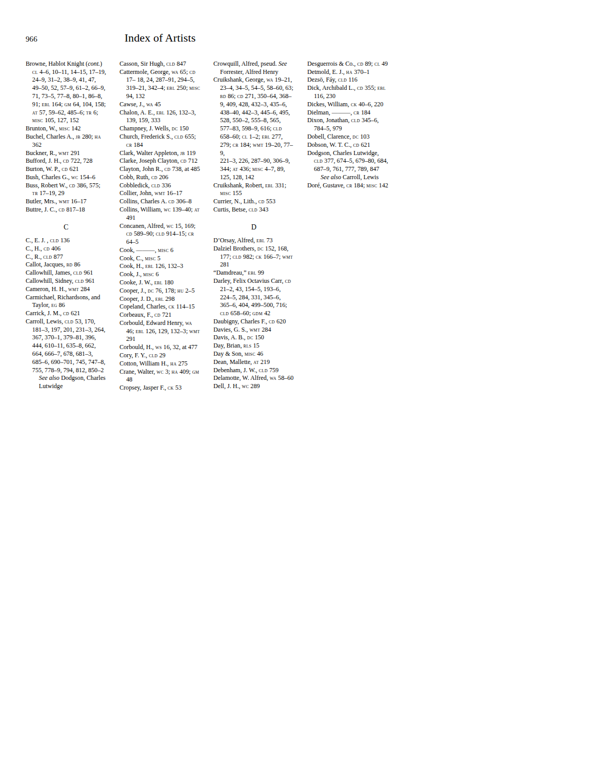966
Index of Artists
Browne, Hablot Knight (cont.)
cl 4–6, 10–11, 14–15, 17–19, 24–9, 31–2, 38–9, 41, 47, 49–50, 52, 57–9, 61–2, 66–9, 71, 73–5, 77–8, 80–1, 86–8, 91; ebl 164; gm 64, 104, 158; at 57, 59–62, 485–6; tr 6; misc 105, 127, 152
Brunton, W., misc 142
Buchel, Charles A., jb 280; ha 362
Buckner, R., wmt 291
Bufford, J. H., cd 722, 728
Burton, W. P., cd 621
Bush, Charles G., wc 154–6
Buss, Robert W., cd 386, 575; tr 17–19, 29
Butler, Mrs., wmt 16–17
Buttre, J. C., cd 817–18
C
C., E. J. , cld 136
C., H., cd 406
C., R., cld 877
Callot, Jacques, bd 86
Callowhill, James, cld 961
Callowhill, Sidney, cld 961
Cameron, H. H., wmt 284
Carmichael, Richardsons, and Taylor, eg 86
Carrick, J. M., cd 621
Carroll, Lewis, cld 53, 170, 181–3, 197, 201, 231–3, 264, 367, 370–1, 379–81, 396, 444, 610–11, 635–8, 662, 664, 666–7, 678, 681–3, 685–6, 690–701, 745, 747–8, 755, 778–9, 794, 812, 850–2
See also Dodgson, Charles
Lutwidge
Casson, Sir Hugh, cld 847
Cattermole, George, wa 65; cd 17– 18, 24, 287–91, 294–5, 319–21, 342–4; ebl 250; misc 94, 132
Cawse, J., wa 45
Chalon, A. E., ebl 126, 132–3, 139, 159, 333
Champney, J. Wells, dc 150
Church, Frederick S., cld 655; cr 184
Clark, Walter Appleton, jb 119
Clarke, Joseph Clayton, cd 712
Clayton, John R., cd 738, at 485
Cobb, Ruth, cd 206
Cobbledick, cld 336
Collier, John, wmt 16–17
Collins, Charles A. cd 306–8
Collins, William, wc 139–40; at 491
Concanen, Alfred, wc 15, 169; cd 589–90; cld 914–15; cr 64–5
Cook, ———, misc 6
Cook, C., misc 5
Cook, H., ebl 126, 132–3
Cook, J., misc 6
Cooke, J. W., ebl 180
Cooper, J., dc 76, 178; hu 2–5
Cooper, J. D., ebl 298
Copeland, Charles, ck 114–15
Corbeaux, F., cd 721
Corbould, Edward Henry, wa 46; ebl 126, 129, 132–3; wmt 291
Corbould, H., ws 16, 32, at 477
Cory, F. Y., cld 29
Cotton, William H., ha 275
Crane, Walter, wc 3; ha 409; gm 48
Cropsey, Jasper F., ck 53
Crowquill, Alfred, pseud. See Forrester, Alfred Henry
Cruikshank, George, wa 19–21, 23–4, 34–5, 54–5, 58–60, 63; bd 86; cd 271, 350–64, 368–9, 409, 428, 432–3, 435–6, 438–40, 442–3, 445–6, 495, 528, 550–2, 555–8, 565, 577–83, 598–9, 616; cld 658–60; cl 1–2; ebl 277, 279; cr 184; wmt 19–20, 77–9,
221–3, 226, 287–90, 306–9, 344; at 436; misc 4–7, 89, 125, 128, 142
Cruikshank, Robert, ebl 331; misc 155
Currier, N., Lith., cd 553
Curtis, Betse, cld 343
D
D’Orsay, Alfred, ebl 73
Dalziel Brothers, dc 152, 168, 177; cld 982; ck 166–7; wmt 281
“Damdreau,” ebl 99
Darley, Felix Octavius Carr, cd 21–2, 43, 154–5, 193–6, 224–5, 284, 331, 345–6, 365–6, 404, 499–500, 716; cld 658–60; gdm 42
Daubigny, Charles F., cd 620
Davies, G. S., wmt 284
Davis, A. B., dc 150
Day, Brian, rls 15
Day & Son, misc 46
Dean, Mallette, at 219
Debenham, J. W., cld 759
Delamotte, W. Alfred, wa 58–60
Dell, J. H., wc 289
Desguerrois & Co., cd 89; cl 49
Detmold, E. J., ha 370–1
Dezsö, Fáy, cld 116
Dick, Archibald L., cd 355; ebl 116, 230
Dickes, William, ck 40–6, 220
Dielman, ———, cr 184
Dixon, Jonathan, cld 345–6, 784–5, 979
Dobell, Clarence, dc 103
Dobson, W. T. C., cd 621
Dodgson, Charles Lutwidge, cld 377, 674–5, 679–80, 684, 687–9, 761, 777, 789, 847
See also Carroll, Lewis
Doré, Gustave, cr 184; misc 142